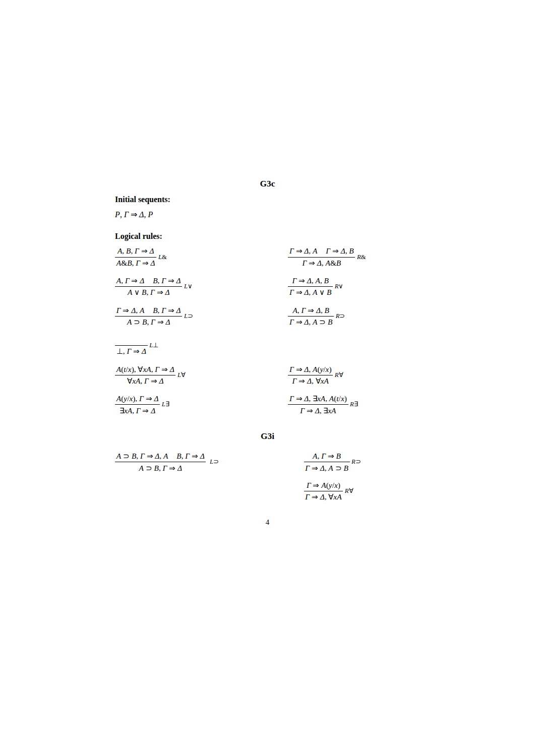G3c
Initial sequents:
P, Γ ⇒ Δ, P
Logical rules:
| A , B , Γ ⇒ Δ A & B , Γ ⇒ Δ L & | Γ ⇒ Δ , A Γ ⇒ Δ , B Γ ⇒ Δ , A & B R & |
| A , Γ ⇒ Δ B , Γ ⇒ Δ A ∨ B , Γ ⇒ Δ L ∨ | Γ ⇒ Δ , A , B Γ ⇒ Δ , A ∨ B R ∨ |
| Γ ⇒ Δ , A B , Γ ⇒ Δ A ⊃ B , Γ ⇒ Δ L ⊃ | A , Γ ⇒ Δ , B Γ ⇒ Δ , A ⊃ B R ⊃ |
| ⊥, Γ ⇒ Δ L ⊥ | |
| A ( t / x ), ∀ xA , Γ ⇒ Δ ∀ xA , Γ ⇒ Δ L ∀ | Γ ⇒ Δ , A ( y / x ) Γ ⇒ Δ , ∀ xA R ∀ |
| A ( y / x ), Γ ⇒ Δ ∃ xA , Γ ⇒ Δ L ∃ | Γ ⇒ Δ , ∃ xA , A ( t / x ) Γ ⇒ Δ , ∃ xA R ∃ |
G3i
| A ⊃ B , Γ ⇒ Δ , A B , Γ ⇒ Δ A ⊃ B , Γ ⇒ Δ L ⊃ | A , Γ ⇒ B Γ ⇒ Δ , A ⊃ B R ⊃ |
| | Γ ⇒ A ( y / x ) Γ ⇒ Δ , ∀ xA R ∀ |
4